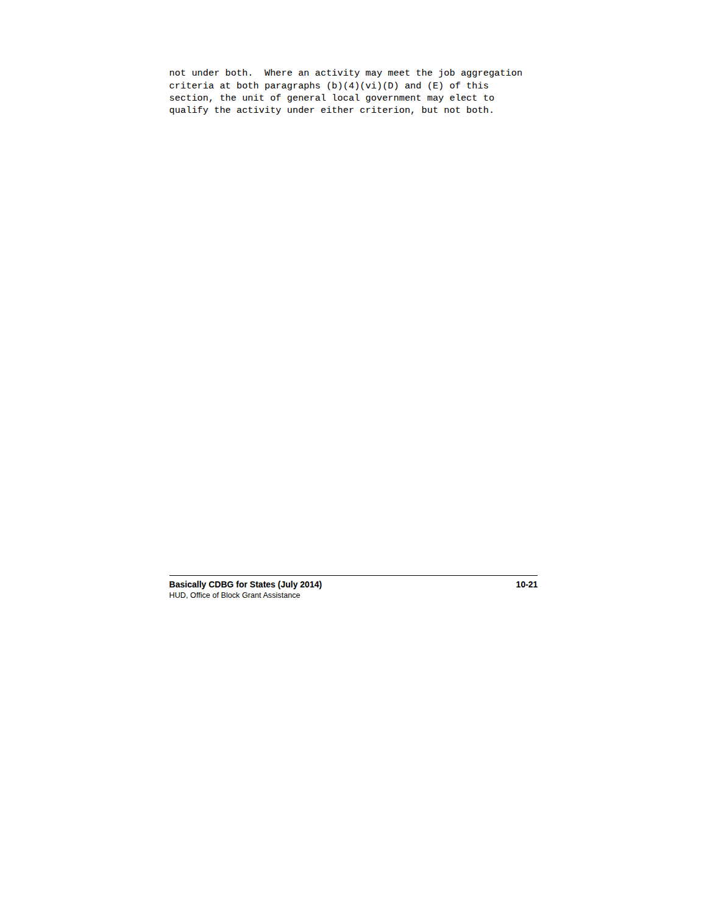not under both. Where an activity may meet the job aggregation criteria at both paragraphs (b)(4)(vi)(D) and (E) of this section, the unit of general local government may elect to qualify the activity under either criterion, but not both.
Basically CDBG for States (July 2014)
HUD, Office of Block Grant Assistance
10-21